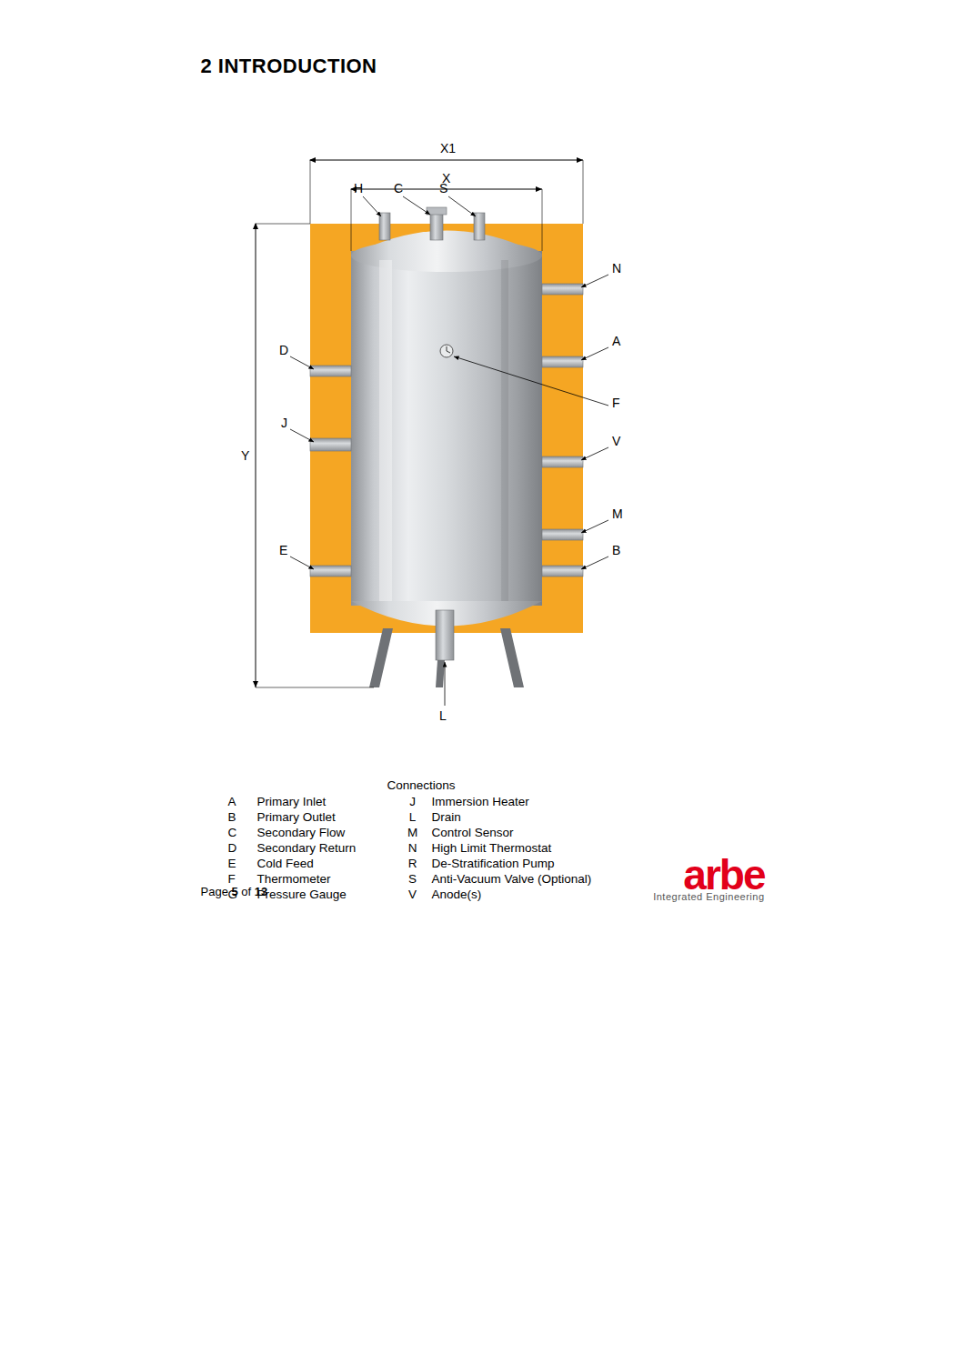2 INTRODUCTION
X1 X Y H C S N A F V M B D J E L
Connections
| A | Primary Inlet | J | Immersion Heater |
| B | Primary Outlet | L | Drain |
| C | Secondary Flow | M | Control Sensor |
| D | Secondary Return | N | High Limit Thermostat |
| E | Cold Feed | R | De-Stratification Pump |
| F | Thermometer | S | Anti-Vacuum Valve (Optional) |
| G | Pressure Gauge | V | Anode(s) |
Page 5 of 13
arbe
Integrated Engineering